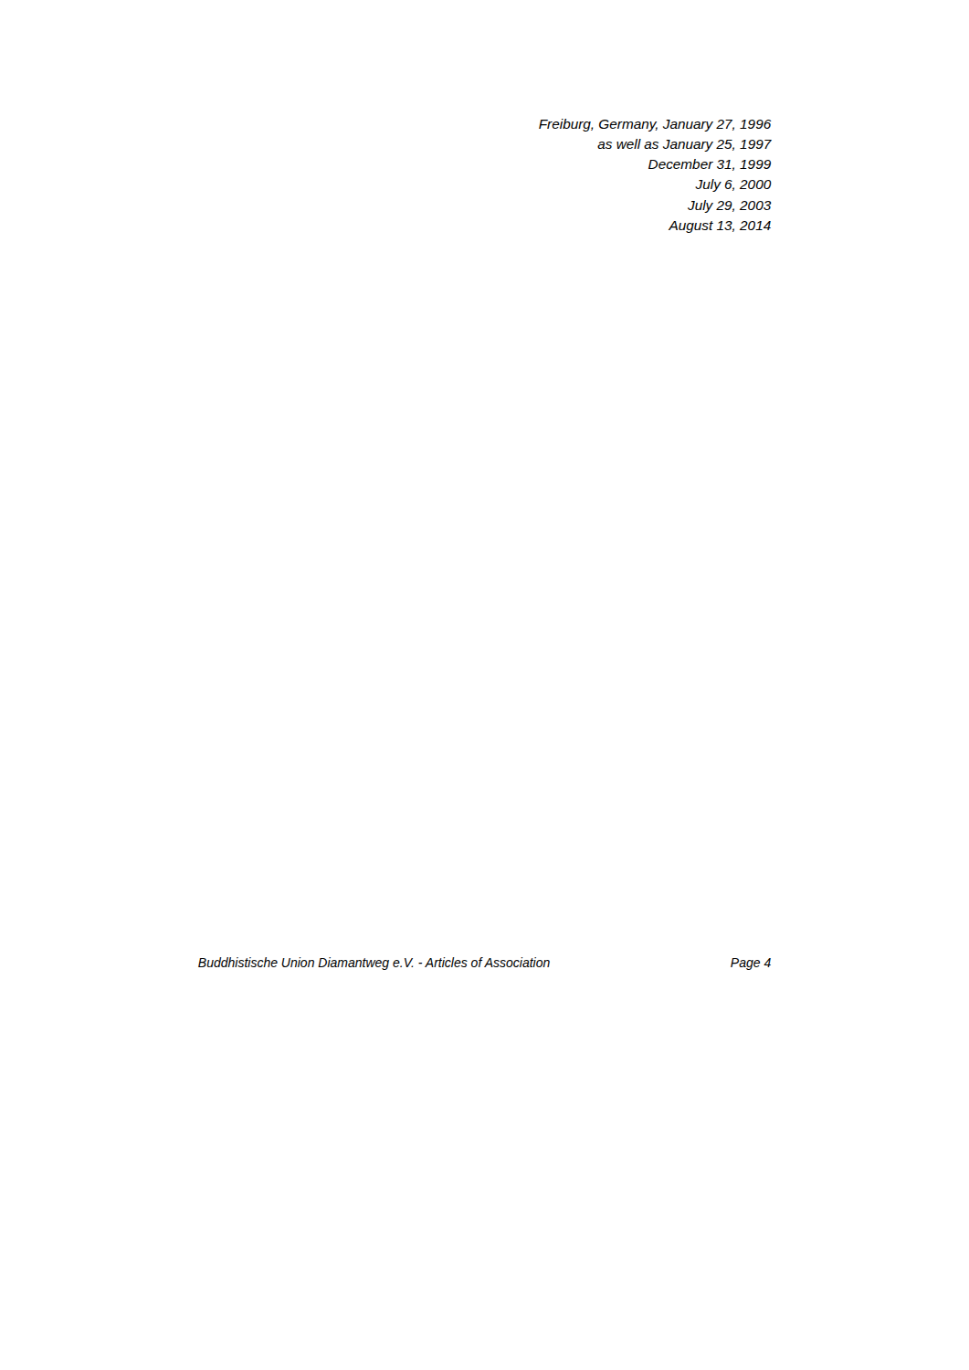Freiburg, Germany, January 27, 1996
as well as January 25, 1997
December 31, 1999
July 6, 2000
July 29, 2003
August 13, 2014
Buddhistische Union Diamantweg e.V. - Articles of Association Page 4